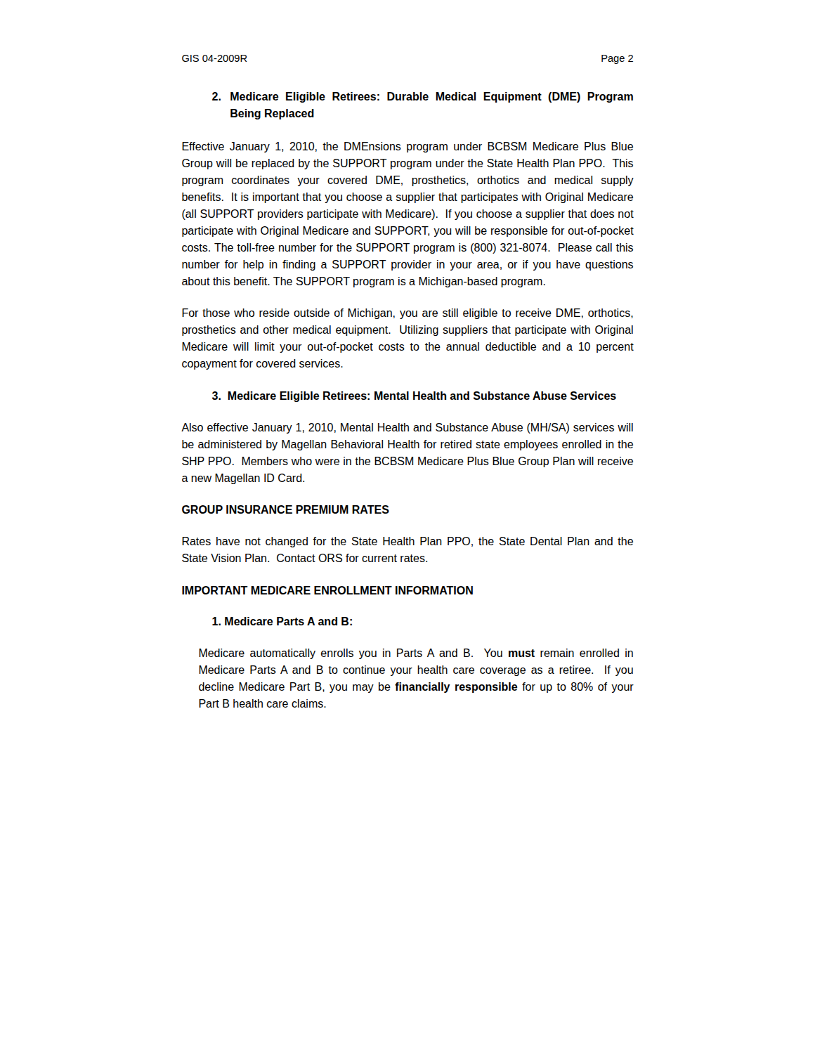GIS 04-2009R
Page 2
2. Medicare Eligible Retirees: Durable Medical Equipment (DME) Program Being Replaced
Effective January 1, 2010, the DMEnsions program under BCBSM Medicare Plus Blue Group will be replaced by the SUPPORT program under the State Health Plan PPO. This program coordinates your covered DME, prosthetics, orthotics and medical supply benefits. It is important that you choose a supplier that participates with Original Medicare (all SUPPORT providers participate with Medicare). If you choose a supplier that does not participate with Original Medicare and SUPPORT, you will be responsible for out-of-pocket costs. The toll-free number for the SUPPORT program is (800) 321-8074. Please call this number for help in finding a SUPPORT provider in your area, or if you have questions about this benefit. The SUPPORT program is a Michigan-based program.
For those who reside outside of Michigan, you are still eligible to receive DME, orthotics, prosthetics and other medical equipment. Utilizing suppliers that participate with Original Medicare will limit your out-of-pocket costs to the annual deductible and a 10 percent copayment for covered services.
3. Medicare Eligible Retirees: Mental Health and Substance Abuse Services
Also effective January 1, 2010, Mental Health and Substance Abuse (MH/SA) services will be administered by Magellan Behavioral Health for retired state employees enrolled in the SHP PPO. Members who were in the BCBSM Medicare Plus Blue Group Plan will receive a new Magellan ID Card.
GROUP INSURANCE PREMIUM RATES
Rates have not changed for the State Health Plan PPO, the State Dental Plan and the State Vision Plan. Contact ORS for current rates.
IMPORTANT MEDICARE ENROLLMENT INFORMATION
1. Medicare Parts A and B:
Medicare automatically enrolls you in Parts A and B. You must remain enrolled in Medicare Parts A and B to continue your health care coverage as a retiree. If you decline Medicare Part B, you may be financially responsible for up to 80% of your Part B health care claims.